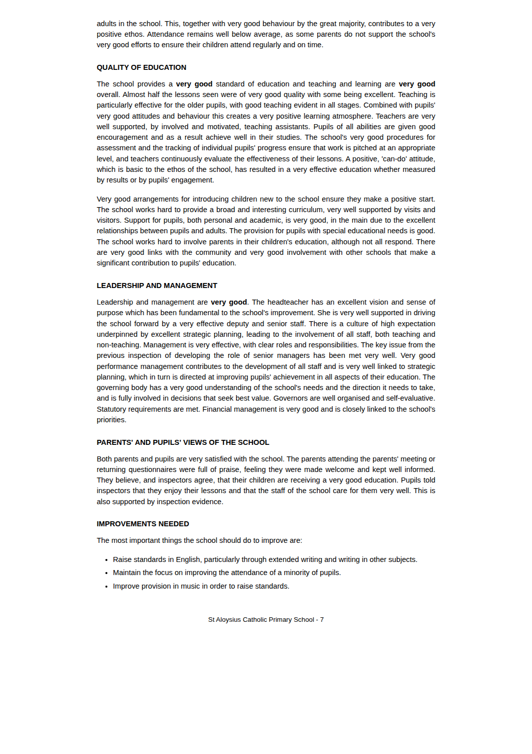adults in the school. This, together with very good behaviour by the great majority, contributes to a very positive ethos. Attendance remains well below average, as some parents do not support the school's very good efforts to ensure their children attend regularly and on time.
Quality of Education
The school provides a very good standard of education and teaching and learning are very good overall. Almost half the lessons seen were of very good quality with some being excellent. Teaching is particularly effective for the older pupils, with good teaching evident in all stages. Combined with pupils' very good attitudes and behaviour this creates a very positive learning atmosphere. Teachers are very well supported, by involved and motivated, teaching assistants. Pupils of all abilities are given good encouragement and as a result achieve well in their studies. The school's very good procedures for assessment and the tracking of individual pupils' progress ensure that work is pitched at an appropriate level, and teachers continuously evaluate the effectiveness of their lessons. A positive, 'can-do' attitude, which is basic to the ethos of the school, has resulted in a very effective education whether measured by results or by pupils' engagement.
Very good arrangements for introducing children new to the school ensure they make a positive start. The school works hard to provide a broad and interesting curriculum, very well supported by visits and visitors. Support for pupils, both personal and academic, is very good, in the main due to the excellent relationships between pupils and adults. The provision for pupils with special educational needs is good. The school works hard to involve parents in their children's education, although not all respond. There are very good links with the community and very good involvement with other schools that make a significant contribution to pupils' education.
Leadership and Management
Leadership and management are very good. The headteacher has an excellent vision and sense of purpose which has been fundamental to the school's improvement. She is very well supported in driving the school forward by a very effective deputy and senior staff. There is a culture of high expectation underpinned by excellent strategic planning, leading to the involvement of all staff, both teaching and non-teaching. Management is very effective, with clear roles and responsibilities. The key issue from the previous inspection of developing the role of senior managers has been met very well. Very good performance management contributes to the development of all staff and is very well linked to strategic planning, which in turn is directed at improving pupils' achievement in all aspects of their education. The governing body has a very good understanding of the school's needs and the direction it needs to take, and is fully involved in decisions that seek best value. Governors are well organised and self-evaluative. Statutory requirements are met. Financial management is very good and is closely linked to the school's priorities.
Parents' and Pupils' Views of the School
Both parents and pupils are very satisfied with the school. The parents attending the parents' meeting or returning questionnaires were full of praise, feeling they were made welcome and kept well informed. They believe, and inspectors agree, that their children are receiving a very good education. Pupils told inspectors that they enjoy their lessons and that the staff of the school care for them very well. This is also supported by inspection evidence.
Improvements Needed
The most important things the school should do to improve are:
Raise standards in English, particularly through extended writing and writing in other subjects.
Maintain the focus on improving the attendance of a minority of pupils.
Improve provision in music in order to raise standards.
St Aloysius Catholic Primary School - 7